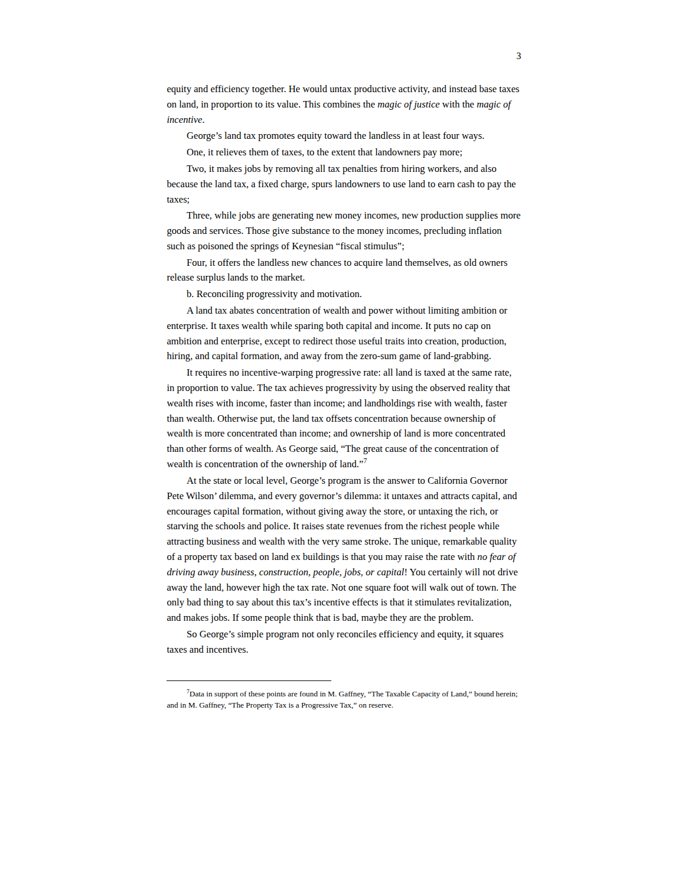3
equity and efficiency together. He would untax productive activity, and instead base taxes on land, in proportion to its value. This combines the magic of justice with the magic of incentive.
George’s land tax promotes equity toward the landless in at least four ways.
One, it relieves them of taxes, to the extent that landowners pay more;
Two, it makes jobs by removing all tax penalties from hiring workers, and also because the land tax, a fixed charge, spurs landowners to use land to earn cash to pay the taxes;
Three, while jobs are generating new money incomes, new production supplies more goods and services. Those give substance to the money incomes, precluding inflation such as poisoned the springs of Keynesian “fiscal stimulus”;
Four, it offers the landless new chances to acquire land themselves, as old owners release surplus lands to the market.
b. Reconciling progressivity and motivation.
A land tax abates concentration of wealth and power without limiting ambition or enterprise. It taxes wealth while sparing both capital and income. It puts no cap on ambition and enterprise, except to redirect those useful traits into creation, production, hiring, and capital formation, and away from the zero-sum game of land-grabbing.
It requires no incentive-warping progressive rate: all land is taxed at the same rate, in proportion to value. The tax achieves progressivity by using the observed reality that wealth rises with income, faster than income; and landholdings rise with wealth, faster than wealth. Otherwise put, the land tax offsets concentration because ownership of wealth is more concentrated than income; and ownership of land is more concentrated than other forms of wealth. As George said, “The great cause of the concentration of wealth is concentration of the ownership of land.”7
At the state or local level, George’s program is the answer to California Governor Pete Wilson’ dilemma, and every governor’s dilemma: it untaxes and attracts capital, and encourages capital formation, without giving away the store, or untaxing the rich, or starving the schools and police. It raises state revenues from the richest people while attracting business and wealth with the very same stroke. The unique, remarkable quality of a property tax based on land ex buildings is that you may raise the rate with no fear of driving away business, construction, people, jobs, or capital! You certainly will not drive away the land, however high the tax rate. Not one square foot will walk out of town. The only bad thing to say about this tax’s incentive effects is that it stimulates revitalization, and makes jobs. If some people think that is bad, maybe they are the problem.
So George’s simple program not only reconciles efficiency and equity, it squares taxes and incentives.
7Data in support of these points are found in M. Gaffney, “The Taxable Capacity of Land,” bound herein; and in M. Gaffney, “The Property Tax is a Progressive Tax,” on reserve.